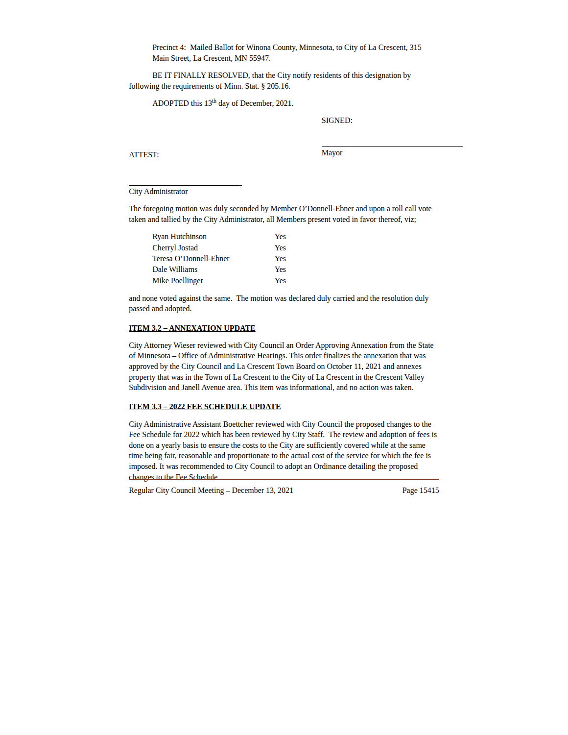Precinct 4: Mailed Ballot for Winona County, Minnesota, to City of La Crescent, 315 Main Street, La Crescent, MN 55947.
BE IT FINALLY RESOLVED, that the City notify residents of this designation by following the requirements of Minn. Stat. § 205.16.
ADOPTED this 13th day of December, 2021.
SIGNED:
Mayor
ATTEST:
City Administrator
The foregoing motion was duly seconded by Member O’Donnell-Ebner and upon a roll call vote taken and tallied by the City Administrator, all Members present voted in favor thereof, viz;
| Ryan Hutchinson | Yes |
| Cherryl Jostad | Yes |
| Teresa O’Donnell-Ebner | Yes |
| Dale Williams | Yes |
| Mike Poellinger | Yes |
and none voted against the same. The motion was declared duly carried and the resolution duly passed and adopted.
ITEM 3.2 – ANNEXATION UPDATE
City Attorney Wieser reviewed with City Council an Order Approving Annexation from the State of Minnesota – Office of Administrative Hearings. This order finalizes the annexation that was approved by the City Council and La Crescent Town Board on October 11, 2021 and annexes property that was in the Town of La Crescent to the City of La Crescent in the Crescent Valley Subdivision and Janell Avenue area. This item was informational, and no action was taken.
ITEM 3.3 – 2022 FEE SCHEDULE UPDATE
City Administrative Assistant Boettcher reviewed with City Council the proposed changes to the Fee Schedule for 2022 which has been reviewed by City Staff. The review and adoption of fees is done on a yearly basis to ensure the costs to the City are sufficiently covered while at the same time being fair, reasonable and proportionate to the actual cost of the service for which the fee is imposed. It was recommended to City Council to adopt an Ordinance detailing the proposed changes to the Fee Schedule
Regular City Council Meeting – December 13, 2021 Page 15415